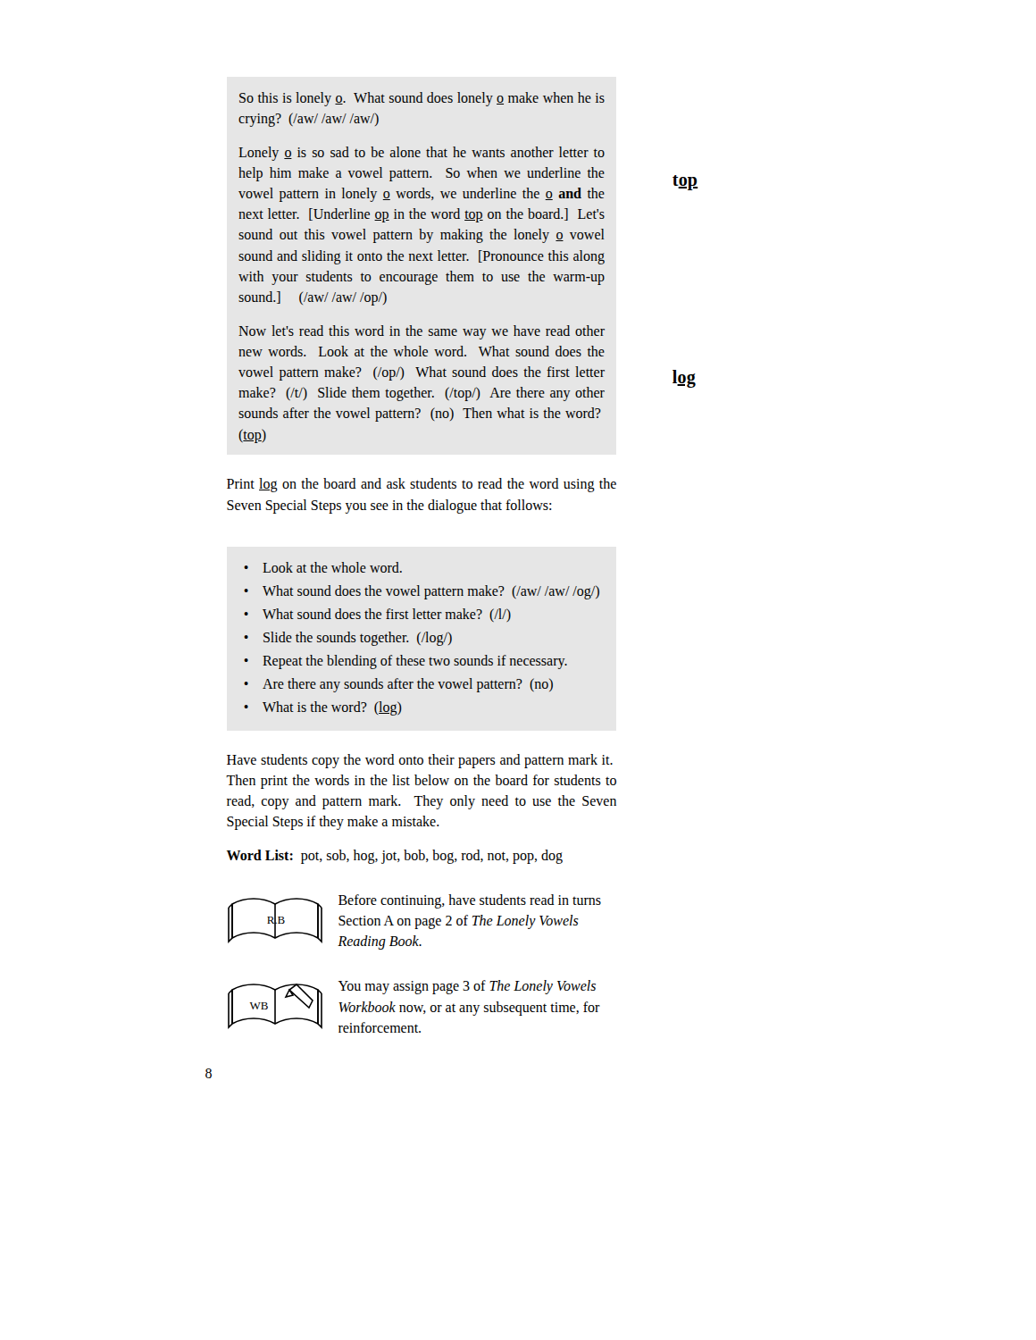top
log
So this is lonely o. What sound does lonely o make when he is crying? (/aw/ /aw/ /aw/)
Lonely o is so sad to be alone that he wants another letter to help him make a vowel pattern. So when we underline the vowel pattern in lonely o words, we underline the o and the next letter. [Underline op in the word top on the board.] Let's sound out this vowel pattern by making the lonely o vowel sound and sliding it onto the next letter. [Pronounce this along with your students to encourage them to use the warm-up sound.] (/aw/ /aw/ /op/)
Now let's read this word in the same way we have read other new words. Look at the whole word. What sound does the vowel pattern make? (/op/) What sound does the first letter make? (/t/) Slide them together. (/top/) Are there any other sounds after the vowel pattern? (no) Then what is the word? (top)
Print log on the board and ask students to read the word using the Seven Special Steps you see in the dialogue that follows:
Look at the whole word.
What sound does the vowel pattern make? (/aw/ /aw/ /og/)
What sound does the first letter make? (/l/)
Slide the sounds together. (/log/)
Repeat the blending of these two sounds if necessary.
Are there any sounds after the vowel pattern? (no)
What is the word? (log)
Have students copy the word onto their papers and pattern mark it. Then print the words in the list below on the board for students to read, copy and pattern mark. They only need to use the Seven Special Steps if they make a mistake.
Word List: pot, sob, hog, jot, bob, bog, rod, not, pop, dog
R.B
Before continuing, have students read in turns Section A on page 2 of The Lonely Vowels Reading Book.
WB
You may assign page 3 of The Lonely Vowels Workbook now, or at any subsequent time, for reinforcement.
8